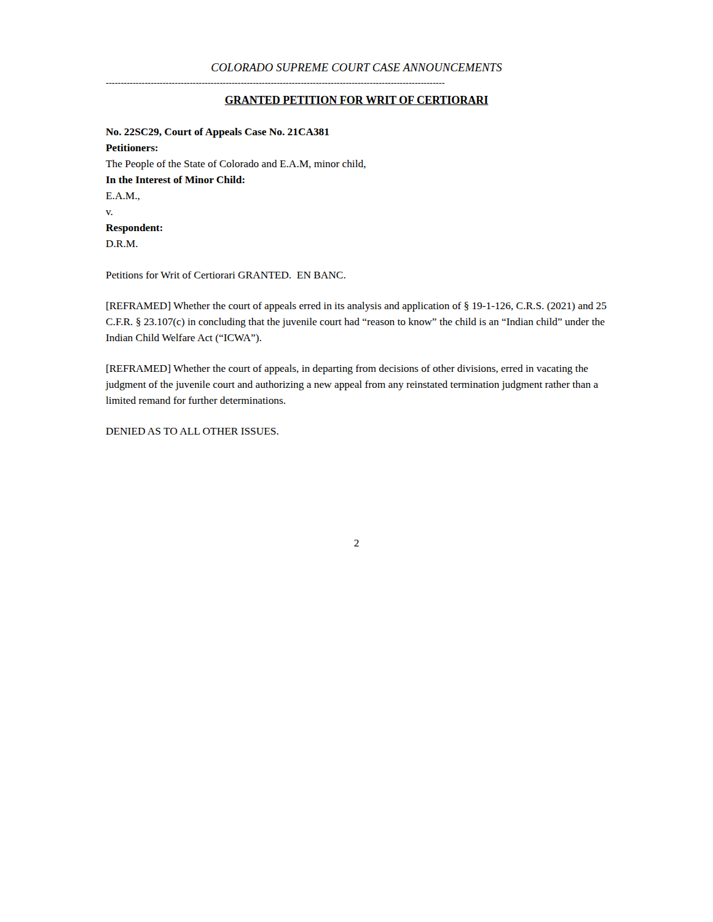COLORADO SUPREME COURT CASE ANNOUNCEMENTS
-----------------------------------------------------------------------------------------------------------------
GRANTED PETITION FOR WRIT OF CERTIORARI
No. 22SC29, Court of Appeals Case No. 21CA381
Petitioners:
The People of the State of Colorado and E.A.M, minor child,
In the Interest of Minor Child:
E.A.M.,
v.
Respondent:
D.R.M.
Petitions for Writ of Certiorari GRANTED. EN BANC.
[REFRAMED] Whether the court of appeals erred in its analysis and application of § 19-1-126, C.R.S. (2021) and 25 C.F.R. § 23.107(c) in concluding that the juvenile court had “reason to know” the child is an “Indian child” under the Indian Child Welfare Act (“ICWA”).
[REFRAMED] Whether the court of appeals, in departing from decisions of other divisions, erred in vacating the judgment of the juvenile court and authorizing a new appeal from any reinstated termination judgment rather than a limited remand for further determinations.
DENIED AS TO ALL OTHER ISSUES.
2